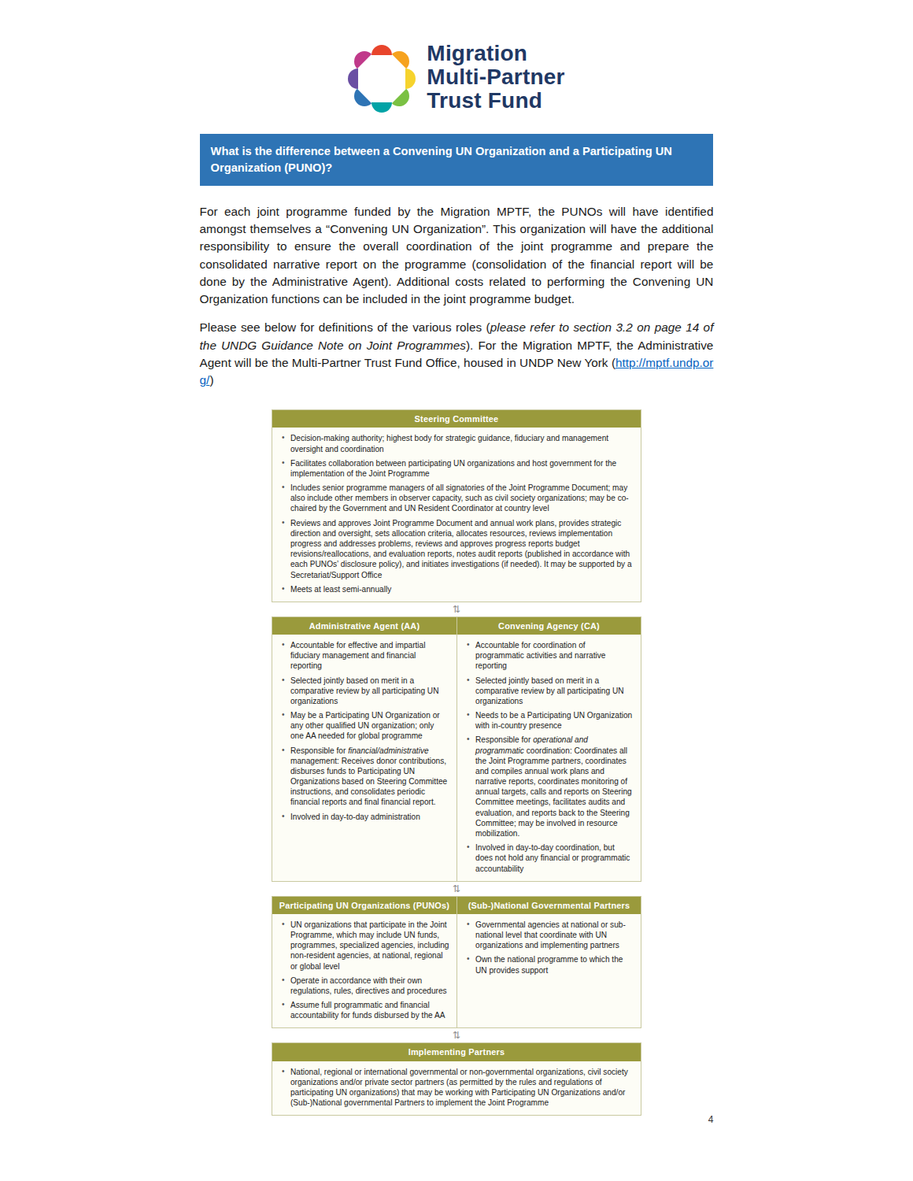Migration
Multi-Partner
Trust Fund
What is the difference between a Convening UN Organization and a Participating UN Organization (PUNO)?
For each joint programme funded by the Migration MPTF, the PUNOs will have identified amongst themselves a “Convening UN Organization”. This organization will have the additional responsibility to ensure the overall coordination of the joint programme and prepare the consolidated narrative report on the programme (consolidation of the financial report will be done by the Administrative Agent). Additional costs related to performing the Convening UN Organization functions can be included in the joint programme budget.
Please see below for definitions of the various roles (please refer to section 3.2 on page 14 of the UNDG Guidance Note on Joint Programmes). For the Migration MPTF, the Administrative Agent will be the Multi-Partner Trust Fund Office, housed in UNDP New York (http://mptf.undp.org/)
Steering Committee
Decision-making authority; highest body for strategic guidance, fiduciary and management oversight and coordination
Facilitates collaboration between participating UN organizations and host government for the implementation of the Joint Programme
Includes senior programme managers of all signatories of the Joint Programme Document; may also include other members in observer capacity, such as civil society organizations; may be co-chaired by the Government and UN Resident Coordinator at country level
Reviews and approves Joint Programme Document and annual work plans, provides strategic direction and oversight, sets allocation criteria, allocates resources, reviews implementation progress and addresses problems, reviews and approves progress reports budget revisions/reallocations, and evaluation reports, notes audit reports (published in accordance with each PUNOs’ disclosure policy), and initiates investigations (if needed). It may be supported by a Secretariat/Support Office
Meets at least semi-annually
Administrative Agent (AA)
Accountable for effective and impartial fiduciary management and financial reporting
Selected jointly based on merit in a comparative review by all participating UN organizations
May be a Participating UN Organization or any other qualified UN organization; only one AA needed for global programme
Responsible for financial/administrative management: Receives donor contributions, disburses funds to Participating UN Organizations based on Steering Committee instructions, and consolidates periodic financial reports and final financial report.
Involved in day-to-day administration
Convening Agency (CA)
Accountable for coordination of programmatic activities and narrative reporting
Selected jointly based on merit in a comparative review by all participating UN organizations
Needs to be a Participating UN Organization with in-country presence
Responsible for operational and programmatic coordination: Coordinates all the Joint Programme partners, coordinates and compiles annual work plans and narrative reports, coordinates monitoring of annual targets, calls and reports on Steering Committee meetings, facilitates audits and evaluation, and reports back to the Steering Committee; may be involved in resource mobilization.
Involved in day-to-day coordination, but does not hold any financial or programmatic accountability
Participating UN Organizations (PUNOs)
UN organizations that participate in the Joint Programme, which may include UN funds, programmes, specialized agencies, including non-resident agencies, at national, regional or global level
Operate in accordance with their own regulations, rules, directives and procedures
Assume full programmatic and financial accountability for funds disbursed by the AA
(Sub-)National Governmental Partners
Governmental agencies at national or sub-national level that coordinate with UN organizations and implementing partners
Own the national programme to which the UN provides support
Implementing Partners
National, regional or international governmental or non-governmental organizations, civil society organizations and/or private sector partners (as permitted by the rules and regulations of participating UN organizations) that may be working with Participating UN Organizations and/or (Sub-)National governmental Partners to implement the Joint Programme
4